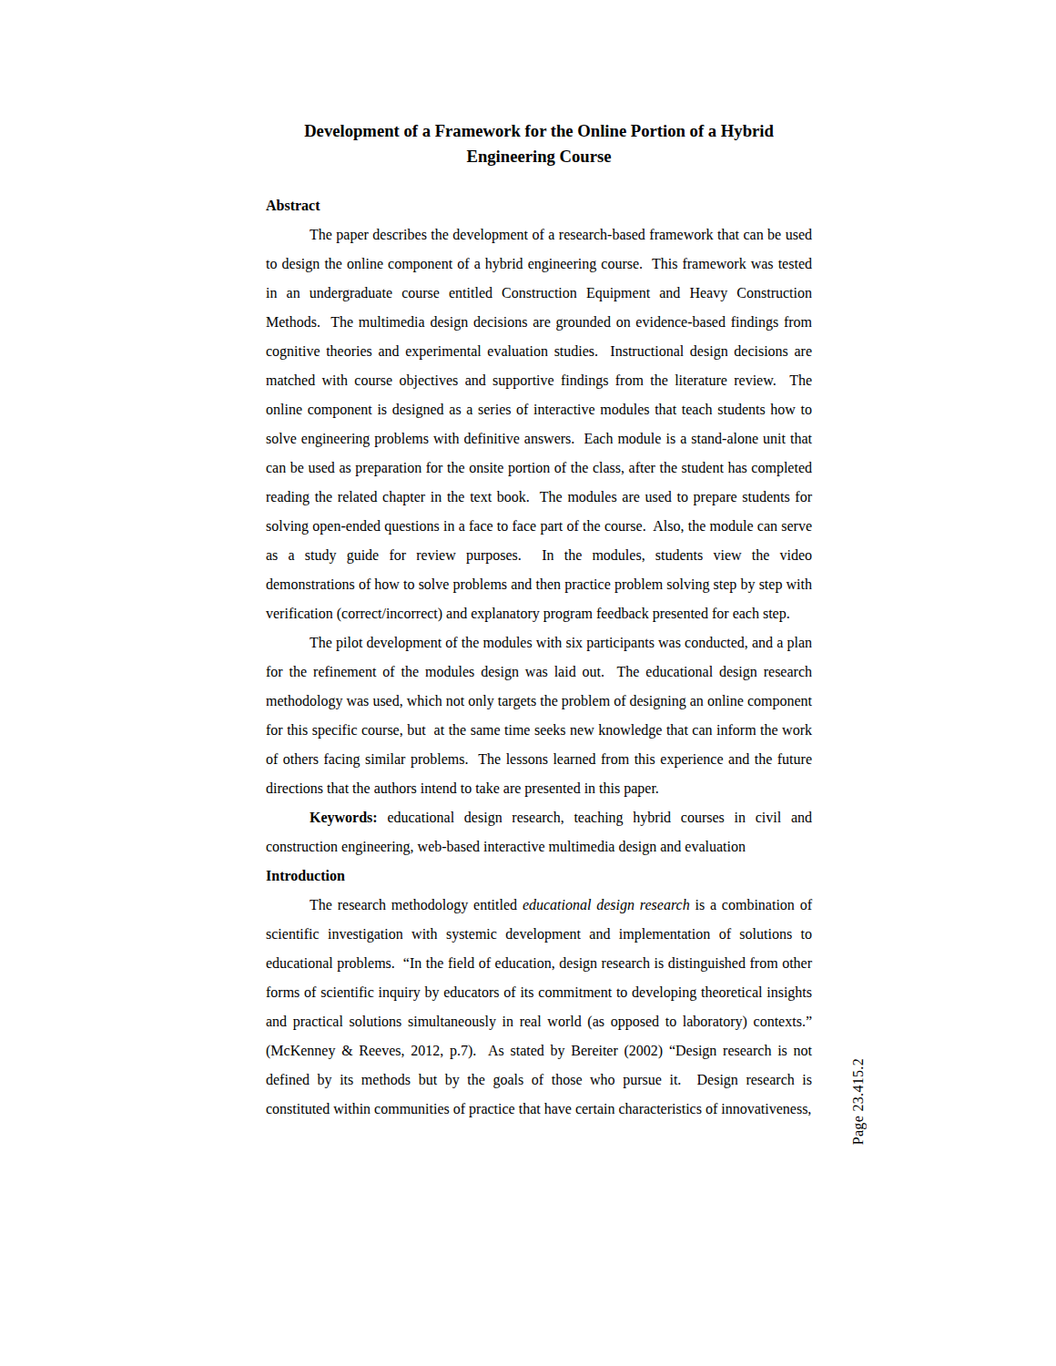Development of a Framework for the Online Portion of a Hybrid Engineering Course
Abstract
The paper describes the development of a research-based framework that can be used to design the online component of a hybrid engineering course. This framework was tested in an undergraduate course entitled Construction Equipment and Heavy Construction Methods. The multimedia design decisions are grounded on evidence-based findings from cognitive theories and experimental evaluation studies. Instructional design decisions are matched with course objectives and supportive findings from the literature review. The online component is designed as a series of interactive modules that teach students how to solve engineering problems with definitive answers. Each module is a stand-alone unit that can be used as preparation for the onsite portion of the class, after the student has completed reading the related chapter in the text book. The modules are used to prepare students for solving open-ended questions in a face to face part of the course. Also, the module can serve as a study guide for review purposes. In the modules, students view the video demonstrations of how to solve problems and then practice problem solving step by step with verification (correct/incorrect) and explanatory program feedback presented for each step.
The pilot development of the modules with six participants was conducted, and a plan for the refinement of the modules design was laid out. The educational design research methodology was used, which not only targets the problem of designing an online component for this specific course, but at the same time seeks new knowledge that can inform the work of others facing similar problems. The lessons learned from this experience and the future directions that the authors intend to take are presented in this paper.
Keywords: educational design research, teaching hybrid courses in civil and construction engineering, web-based interactive multimedia design and evaluation
Introduction
The research methodology entitled educational design research is a combination of scientific investigation with systemic development and implementation of solutions to educational problems. “In the field of education, design research is distinguished from other forms of scientific inquiry by educators of its commitment to developing theoretical insights and practical solutions simultaneously in real world (as opposed to laboratory) contexts.” (McKenney & Reeves, 2012, p.7). As stated by Bereiter (2002) “Design research is not defined by its methods but by the goals of those who pursue it. Design research is constituted within communities of practice that have certain characteristics of innovativeness,
Page 23.415.2